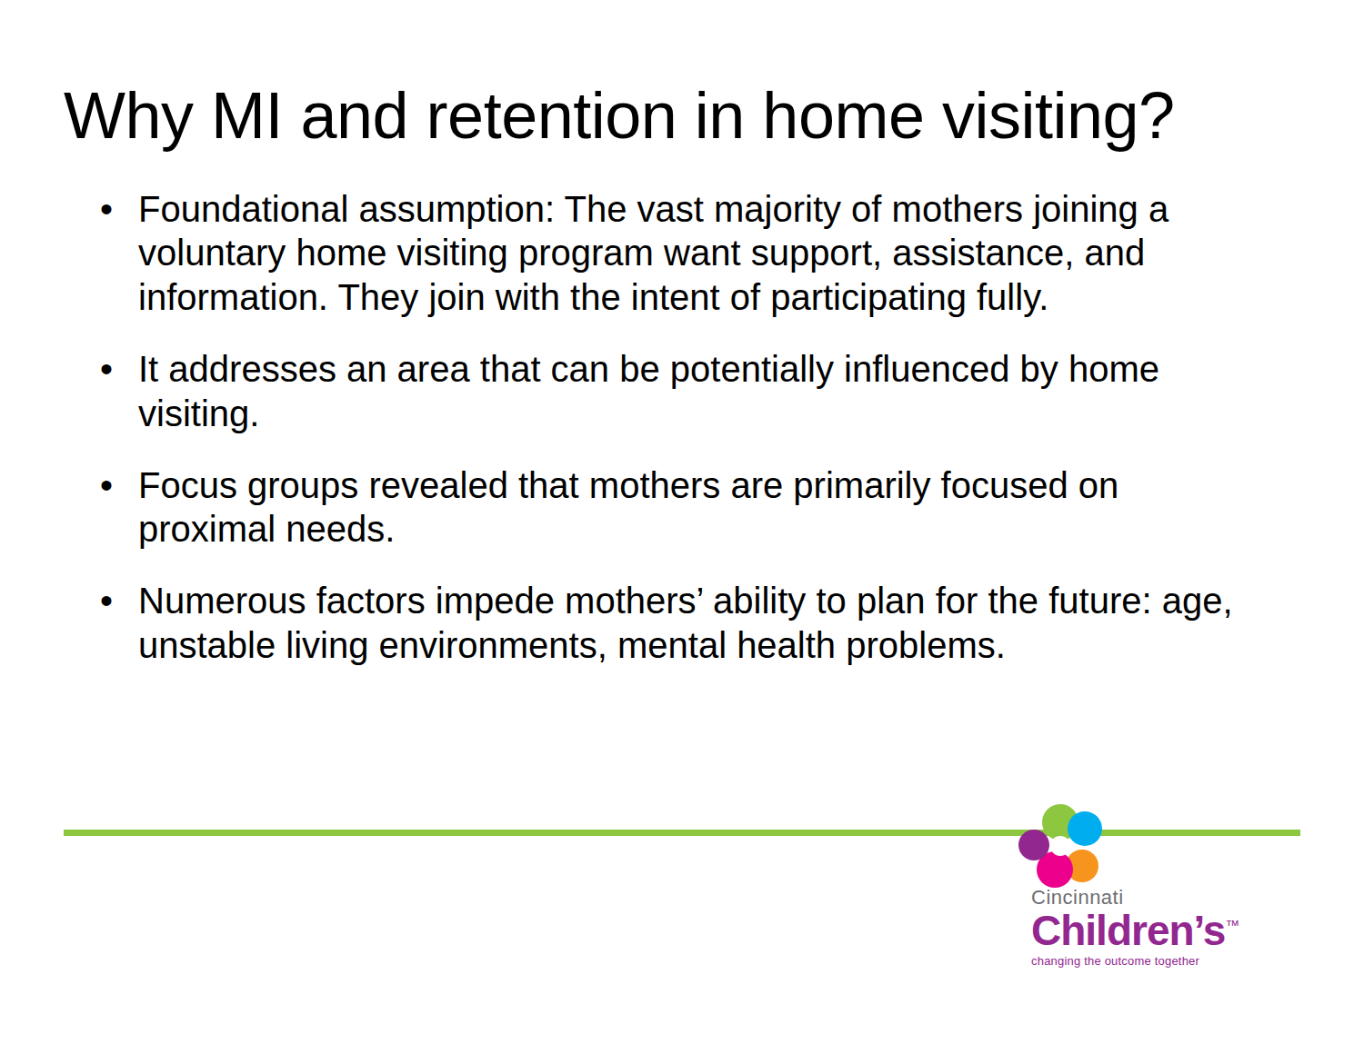Why MI and retention in home visiting?
Foundational assumption: The vast majority of mothers joining a voluntary home visiting program want support, assistance, and information. They join with the intent of participating fully.
It addresses an area that can be potentially influenced by home visiting.
Focus groups revealed that mothers are primarily focused on proximal needs.
Numerous factors impede mothers’ ability to plan for the future: age, unstable living environments, mental health problems.
Cincinnati
Children’s™
changing the outcome together